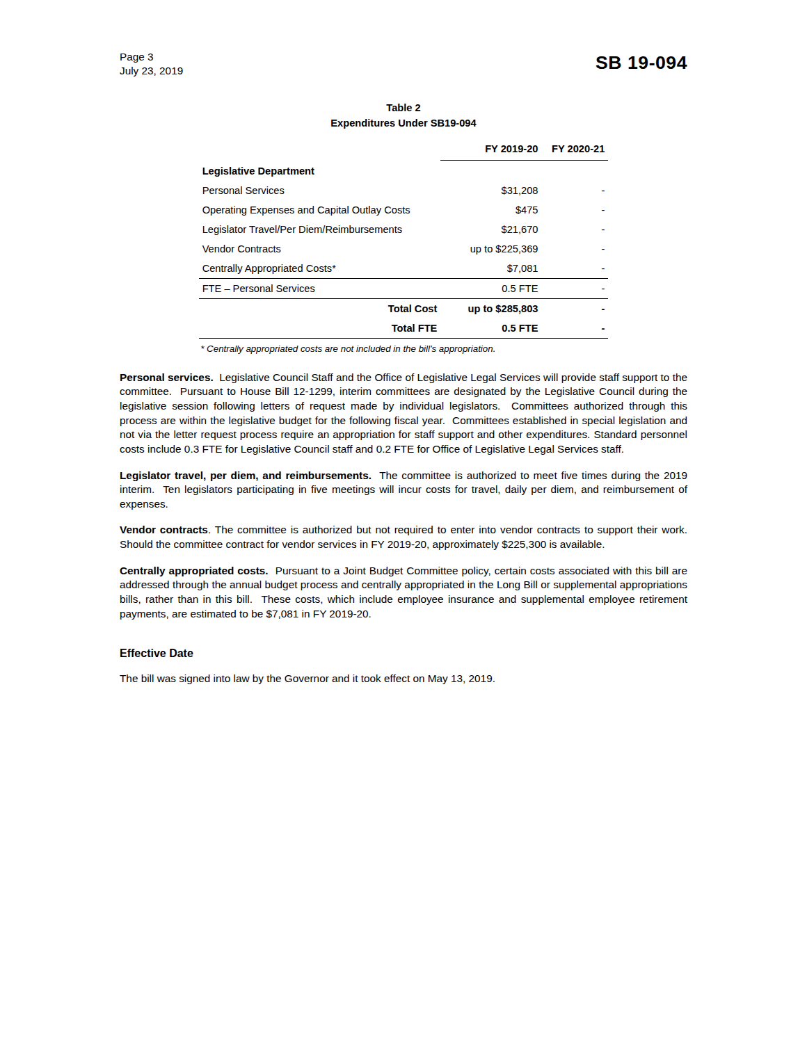Page 3
July 23, 2019
SB 19-094
Table 2
Expenditures Under SB19-094
| | | FY 2019-20 | FY 2020-21 |
| --- | --- | --- | --- |
| Legislative Department | | |
| Personal Services | $31,208 | - |
| Operating Expenses and Capital Outlay Costs | $475 | - |
| Legislator Travel/Per Diem/Reimbursements | $21,670 | - |
| Vendor Contracts | up to $225,369 | - |
| Centrally Appropriated Costs* | $7,081 | - |
| FTE – Personal Services | 0.5 FTE | - |
| | Total Cost | up to $285,803 | - |
| | Total FTE | 0.5 FTE | - |
* Centrally appropriated costs are not included in the bill's appropriation.
Personal services. Legislative Council Staff and the Office of Legislative Legal Services will provide staff support to the committee. Pursuant to House Bill 12-1299, interim committees are designated by the Legislative Council during the legislative session following letters of request made by individual legislators. Committees authorized through this process are within the legislative budget for the following fiscal year. Committees established in special legislation and not via the letter request process require an appropriation for staff support and other expenditures. Standard personnel costs include 0.3 FTE for Legislative Council staff and 0.2 FTE for Office of Legislative Legal Services staff.
Legislator travel, per diem, and reimbursements. The committee is authorized to meet five times during the 2019 interim. Ten legislators participating in five meetings will incur costs for travel, daily per diem, and reimbursement of expenses.
Vendor contracts. The committee is authorized but not required to enter into vendor contracts to support their work. Should the committee contract for vendor services in FY 2019-20, approximately $225,300 is available.
Centrally appropriated costs. Pursuant to a Joint Budget Committee policy, certain costs associated with this bill are addressed through the annual budget process and centrally appropriated in the Long Bill or supplemental appropriations bills, rather than in this bill. These costs, which include employee insurance and supplemental employee retirement payments, are estimated to be $7,081 in FY 2019-20.
Effective Date
The bill was signed into law by the Governor and it took effect on May 13, 2019.